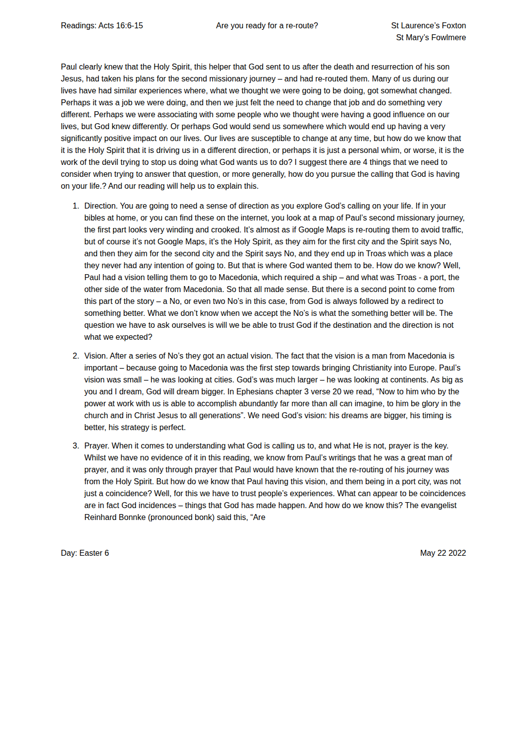Readings: Acts 16:6-15
Are you ready for a re-route?
St Laurence’s Foxton St Mary’s Fowlmere
Paul clearly knew that the Holy Spirit, this helper that God sent to us after the death and resurrection of his son Jesus, had taken his plans for the second missionary journey – and had re-routed them. Many of us during our lives have had similar experiences where, what we thought we were going to be doing, got somewhat changed. Perhaps it was a job we were doing, and then we just felt the need to change that job and do something very different. Perhaps we were associating with some people who we thought were having a good influence on our lives, but God knew differently. Or perhaps God would send us somewhere which would end up having a very significantly positive impact on our lives. Our lives are susceptible to change at any time, but how do we know that it is the Holy Spirit that it is driving us in a different direction, or perhaps it is just a personal whim, or worse, it is the work of the devil trying to stop us doing what God wants us to do? I suggest there are 4 things that we need to consider when trying to answer that question, or more generally, how do you pursue the calling that God is having on your life.? And our reading will help us to explain this.
Direction. You are going to need a sense of direction as you explore God’s calling on your life. If in your bibles at home, or you can find these on the internet, you look at a map of Paul’s second missionary journey, the first part looks very winding and crooked. It’s almost as if Google Maps is re-routing them to avoid traffic, but of course it’s not Google Maps, it’s the Holy Spirit, as they aim for the first city and the Spirit says No, and then they aim for the second city and the Spirit says No, and they end up in Troas which was a place they never had any intention of going to. But that is where God wanted them to be. How do we know? Well, Paul had a vision telling them to go to Macedonia, which required a ship – and what was Troas - a port, the other side of the water from Macedonia. So that all made sense. But there is a second point to come from this part of the story – a No, or even two No’s in this case, from God is always followed by a redirect to something better. What we don’t know when we accept the No’s is what the something better will be. The question we have to ask ourselves is will we be able to trust God if the destination and the direction is not what we expected?
Vision. After a series of No’s they got an actual vision. The fact that the vision is a man from Macedonia is important – because going to Macedonia was the first step towards bringing Christianity into Europe. Paul’s vision was small – he was looking at cities. God’s was much larger – he was looking at continents. As big as you and I dream, God will dream bigger. In Ephesians chapter 3 verse 20 we read, “Now to him who by the power at work with us is able to accomplish abundantly far more than all can imagine, to him be glory in the church and in Christ Jesus to all generations”. We need God’s vision: his dreams are bigger, his timing is better, his strategy is perfect.
Prayer. When it comes to understanding what God is calling us to, and what He is not, prayer is the key. Whilst we have no evidence of it in this reading, we know from Paul’s writings that he was a great man of prayer, and it was only through prayer that Paul would have known that the re-routing of his journey was from the Holy Spirit. But how do we know that Paul having this vision, and them being in a port city, was not just a coincidence? Well, for this we have to trust people’s experiences. What can appear to be coincidences are in fact God incidences – things that God has made happen. And how do we know this? The evangelist Reinhard Bonnke (pronounced bonk) said this, “Are
Day: Easter 6
May 22 2022